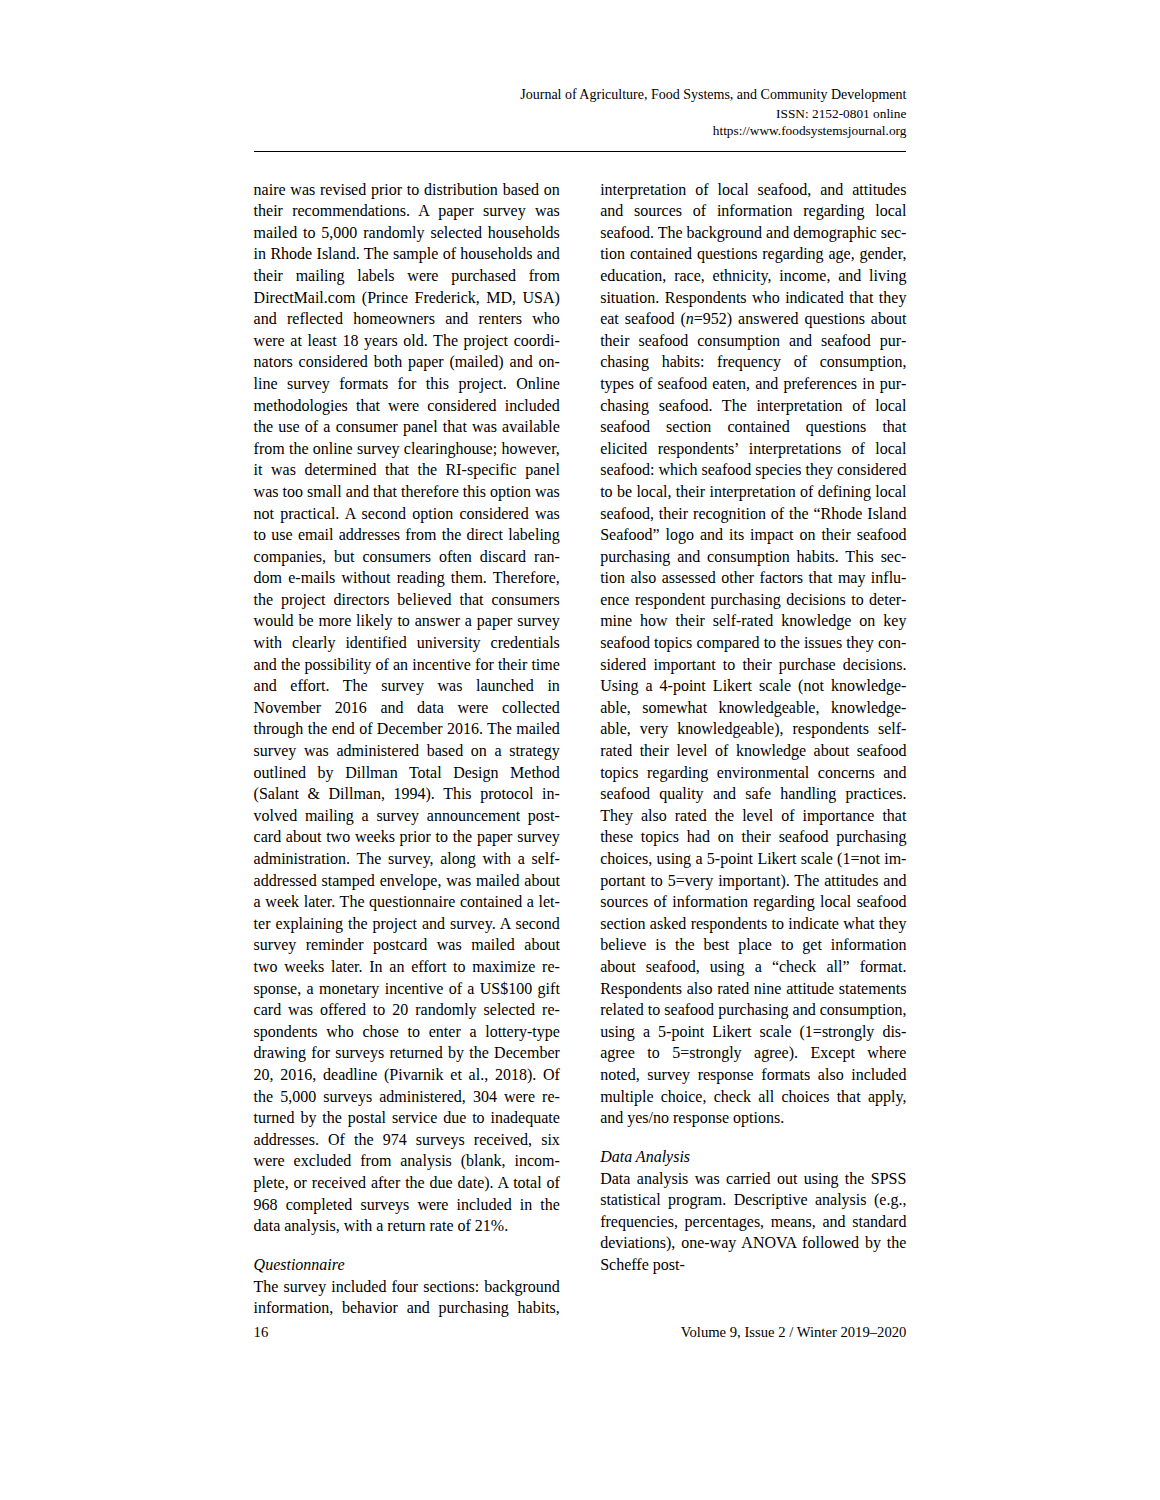Journal of Agriculture, Food Systems, and Community Development
ISSN: 2152-0801 online
https://www.foodsystemsjournal.org
naire was revised prior to distribution based on their recommendations. A paper survey was mailed to 5,000 randomly selected households in Rhode Island. The sample of households and their mailing labels were purchased from DirectMail.com (Prince Frederick, MD, USA) and reflected homeowners and renters who were at least 18 years old. The project coordinators considered both paper (mailed) and online survey formats for this project. Online methodologies that were considered included the use of a consumer panel that was available from the online survey clearinghouse; however, it was determined that the RI-specific panel was too small and that therefore this option was not practical. A second option considered was to use email addresses from the direct labeling companies, but consumers often discard random e-mails without reading them. Therefore, the project directors believed that consumers would be more likely to answer a paper survey with clearly identified university credentials and the possibility of an incentive for their time and effort. The survey was launched in November 2016 and data were collected through the end of December 2016. The mailed survey was administered based on a strategy outlined by Dillman Total Design Method (Salant & Dillman, 1994). This protocol involved mailing a survey announcement postcard about two weeks prior to the paper survey administration. The survey, along with a self-addressed stamped envelope, was mailed about a week later. The questionnaire contained a letter explaining the project and survey. A second survey reminder postcard was mailed about two weeks later. In an effort to maximize response, a monetary incentive of a US$100 gift card was offered to 20 randomly selected respondents who chose to enter a lottery-type drawing for surveys returned by the December 20, 2016, deadline (Pivarnik et al., 2018). Of the 5,000 surveys administered, 304 were returned by the postal service due to inadequate addresses. Of the 974 surveys received, six were excluded from analysis (blank, incomplete, or received after the due date). A total of 968 completed surveys were included in the data analysis, with a return rate of 21%.
Questionnaire
The survey included four sections: background information, behavior and purchasing habits, interpretation of local seafood, and attitudes and sources of information regarding local seafood. The background and demographic section contained questions regarding age, gender, education, race, ethnicity, income, and living situation. Respondents who indicated that they eat seafood (n=952) answered questions about their seafood consumption and seafood purchasing habits: frequency of consumption, types of seafood eaten, and preferences in purchasing seafood. The interpretation of local seafood section contained questions that elicited respondents’ interpretations of local seafood: which seafood species they considered to be local, their interpretation of defining local seafood, their recognition of the “Rhode Island Seafood” logo and its impact on their seafood purchasing and consumption habits. This section also assessed other factors that may influence respondent purchasing decisions to determine how their self-rated knowledge on key seafood topics compared to the issues they considered important to their purchase decisions. Using a 4-point Likert scale (not knowledgeable, somewhat knowledgeable, knowledgeable, very knowledgeable), respondents self-rated their level of knowledge about seafood topics regarding environmental concerns and seafood quality and safe handling practices. They also rated the level of importance that these topics had on their seafood purchasing choices, using a 5-point Likert scale (1=not important to 5=very important). The attitudes and sources of information regarding local seafood section asked respondents to indicate what they believe is the best place to get information about seafood, using a “check all” format. Respondents also rated nine attitude statements related to seafood purchasing and consumption, using a 5-point Likert scale (1=strongly disagree to 5=strongly agree). Except where noted, survey response formats also included multiple choice, check all choices that apply, and yes/no response options.
Data Analysis
Data analysis was carried out using the SPSS statistical program. Descriptive analysis (e.g., frequencies, percentages, means, and standard deviations), one-way ANOVA followed by the Scheffe post-
16
Volume 9, Issue 2 / Winter 2019–2020